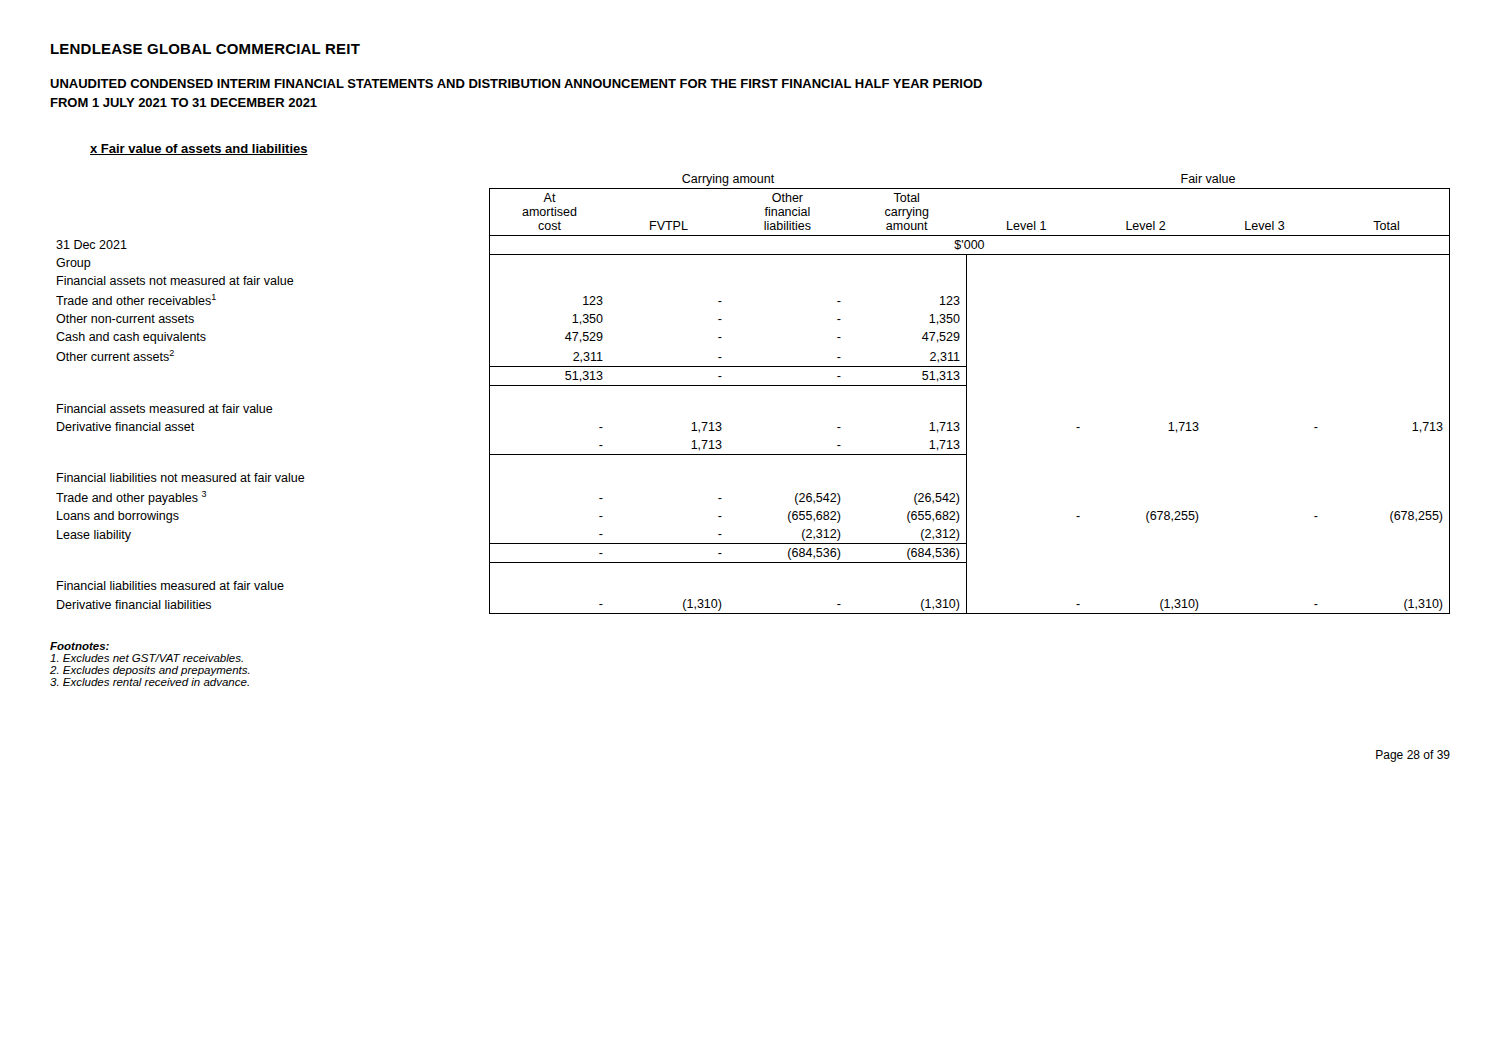LENDLEASE GLOBAL COMMERCIAL REIT
UNAUDITED CONDENSED INTERIM FINANCIAL STATEMENTS AND DISTRIBUTION ANNOUNCEMENT FOR THE FIRST FINANCIAL HALF YEAR PERIOD
FROM 1 JULY 2021 TO 31 DECEMBER 2021
x Fair value of assets and liabilities
| | Carrying amount | Fair value |
| | At amortised cost | FVTPL | Other financial liabilities | Total carrying amount | Level 1 | Level 2 | Level 3 | Total |
| 31 Dec 2021 | $'000 |
| Group | | | | | | | | |
| Financial assets not measured at fair value | | | | | | | | |
| Trade and other receivables 1 | 123 | - | - | 123 | | | | |
| Other non-current assets | 1,350 | - | - | 1,350 | | | | |
| Cash and cash equivalents | 47,529 | - | - | 47,529 | | | | |
| Other current assets 2 | 2,311 | - | - | 2,311 | | | | |
| | 51,313 | - | - | 51,313 | | | | |
| Financial assets measured at fair value | | | | | | | | |
| Derivative financial asset | - | 1,713 | - | 1,713 | - | 1,713 | - | 1,713 |
| | - | 1,713 | - | 1,713 | | | | |
| Financial liabilities not measured at fair value | | | | | | | | |
| Trade and other payables 3 | - | - | (26,542) | (26,542) | | | | |
| Loans and borrowings | - | - | (655,682) | (655,682) | - | (678,255) | - | (678,255) |
| Lease liability | - | - | (2,312) | (2,312) | | | | |
| | - | - | (684,536) | (684,536) | | | | |
| Financial liabilities measured at fair value | | | | | | | | |
| Derivative financial liabilities | - | (1,310) | - | (1,310) | - | (1,310) | - | (1,310) |
Footnotes:
1. Excludes net GST/VAT receivables.
2. Excludes deposits and prepayments.
3. Excludes rental received in advance.
Page 28 of 39